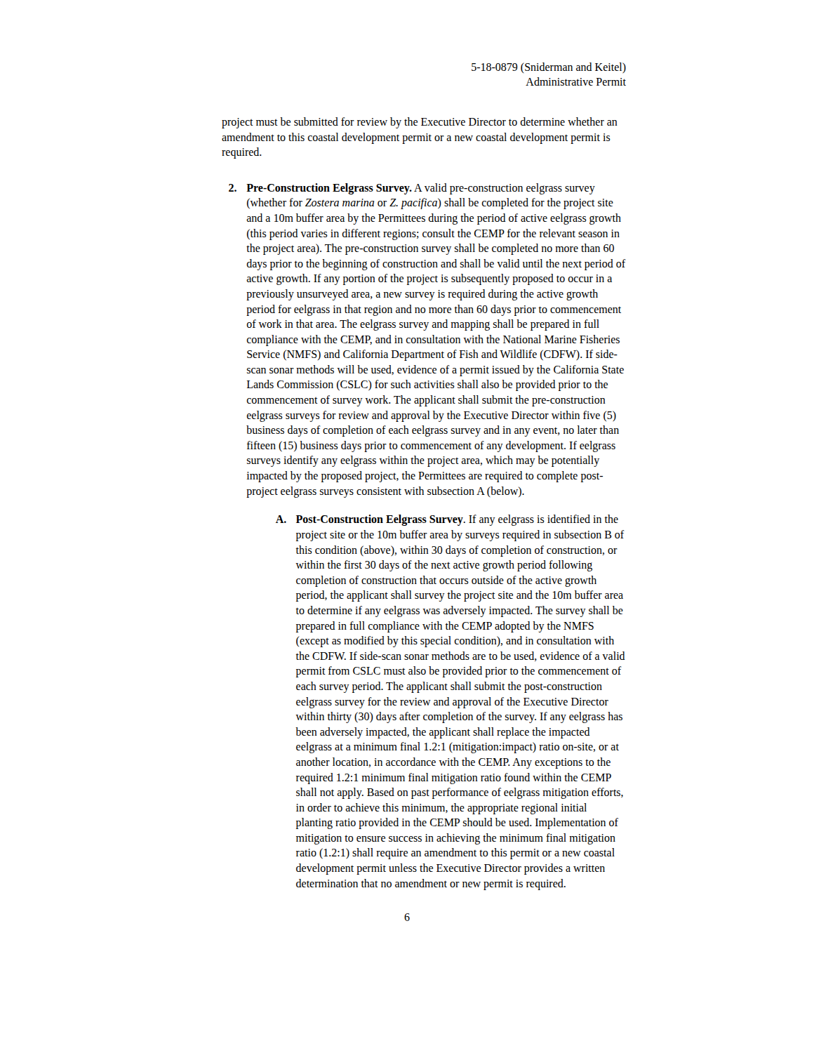5-18-0879 (Sniderman and Keitel)
Administrative Permit
project must be submitted for review by the Executive Director to determine whether an amendment to this coastal development permit or a new coastal development permit is required.
Pre-Construction Eelgrass Survey. A valid pre-construction eelgrass survey (whether for Zostera marina or Z. pacifica) shall be completed for the project site and a 10m buffer area by the Permittees during the period of active eelgrass growth (this period varies in different regions; consult the CEMP for the relevant season in the project area). The pre-construction survey shall be completed no more than 60 days prior to the beginning of construction and shall be valid until the next period of active growth. If any portion of the project is subsequently proposed to occur in a previously unsurveyed area, a new survey is required during the active growth period for eelgrass in that region and no more than 60 days prior to commencement of work in that area. The eelgrass survey and mapping shall be prepared in full compliance with the CEMP, and in consultation with the National Marine Fisheries Service (NMFS) and California Department of Fish and Wildlife (CDFW). If side-scan sonar methods will be used, evidence of a permit issued by the California State Lands Commission (CSLC) for such activities shall also be provided prior to the commencement of survey work. The applicant shall submit the pre-construction eelgrass surveys for review and approval by the Executive Director within five (5) business days of completion of each eelgrass survey and in any event, no later than fifteen (15) business days prior to commencement of any development. If eelgrass surveys identify any eelgrass within the project area, which may be potentially impacted by the proposed project, the Permittees are required to complete post-project eelgrass surveys consistent with subsection A (below).
Post-Construction Eelgrass Survey. If any eelgrass is identified in the project site or the 10m buffer area by surveys required in subsection B of this condition (above), within 30 days of completion of construction, or within the first 30 days of the next active growth period following completion of construction that occurs outside of the active growth period, the applicant shall survey the project site and the 10m buffer area to determine if any eelgrass was adversely impacted. The survey shall be prepared in full compliance with the CEMP adopted by the NMFS (except as modified by this special condition), and in consultation with the CDFW. If side-scan sonar methods are to be used, evidence of a valid permit from CSLC must also be provided prior to the commencement of each survey period. The applicant shall submit the post-construction eelgrass survey for the review and approval of the Executive Director within thirty (30) days after completion of the survey. If any eelgrass has been adversely impacted, the applicant shall replace the impacted eelgrass at a minimum final 1.2:1 (mitigation:impact) ratio on-site, or at another location, in accordance with the CEMP. Any exceptions to the required 1.2:1 minimum final mitigation ratio found within the CEMP shall not apply. Based on past performance of eelgrass mitigation efforts, in order to achieve this minimum, the appropriate regional initial planting ratio provided in the CEMP should be used. Implementation of mitigation to ensure success in achieving the minimum final mitigation ratio (1.2:1) shall require an amendment to this permit or a new coastal development permit unless the Executive Director provides a written determination that no amendment or new permit is required.
6